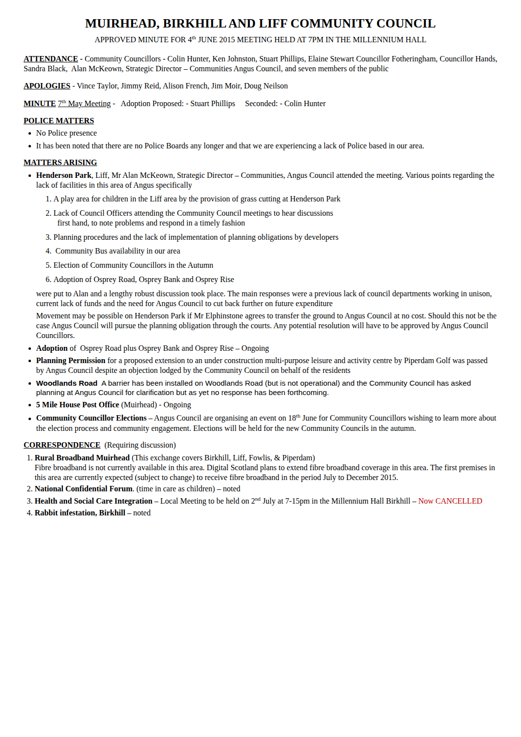MUIRHEAD, BIRKHILL AND LIFF COMMUNITY COUNCIL
APPROVED MINUTE FOR 4th JUNE 2015 MEETING HELD AT 7PM IN THE MILLENNIUM HALL
ATTENDANCE - Community Councillors - Colin Hunter, Ken Johnston, Stuart Phillips, Elaine Stewart Councillor Fotheringham, Councillor Hands, Sandra Black, Alan McKeown, Strategic Director – Communities Angus Council, and seven members of the public
APOLOGIES - Vince Taylor, Jimmy Reid, Alison French, Jim Moir, Doug Neilson
MINUTE 7th May Meeting - Adoption Proposed: - Stuart Phillips Seconded: - Colin Hunter
POLICE MATTERS
No Police presence
It has been noted that there are no Police Boards any longer and that we are experiencing a lack of Police based in our area.
MATTERS ARISING
Henderson Park, Liff, Mr Alan McKeown, Strategic Director – Communities, Angus Council attended the meeting. Various points regarding the lack of facilities in this area of Angus specifically
A play area for children in the Liff area by the provision of grass cutting at Henderson Park
Lack of Council Officers attending the Community Council meetings to hear discussions
first hand, to note problems and respond in a timely fashion
Planning procedures and the lack of implementation of planning obligations by developers
Community Bus availability in our area
Election of Community Councillors in the Autumn
Adoption of Osprey Road, Osprey Bank and Osprey Rise
were put to Alan and a lengthy robust discussion took place. The main responses were a previous lack of council departments working in unison, current lack of funds and the need for Angus Council to cut back further on future expenditure
Movement may be possible on Henderson Park if Mr Elphinstone agrees to transfer the ground to Angus Council at no cost. Should this not be the case Angus Council will pursue the planning obligation through the courts. Any potential resolution will have to be approved by Angus Council Councillors.
Adoption of Osprey Road plus Osprey Bank and Osprey Rise – Ongoing
Planning Permission for a proposed extension to an under construction multi-purpose leisure and activity centre by Piperdam Golf was passed by Angus Council despite an objection lodged by the Community Council on behalf of the residents
Woodlands Road A barrier has been installed on Woodlands Road (but is not operational) and the Community Council has asked planning at Angus Council for clarification but as yet no response has been forthcoming.
5 Mile House Post Office (Muirhead) - Ongoing
Community Councillor Elections – Angus Council are organising an event on 18th June for Community Councillors wishing to learn more about the election process and community engagement. Elections will be held for the new Community Councils in the autumn.
CORRESPONDENCE (Requiring discussion)
Rural Broadband Muirhead (This exchange covers Birkhill, Liff, Fowlis, & Piperdam)
Fibre broadband is not currently available in this area. Digital Scotland plans to extend fibre broadband coverage in this area. The first premises in this area are currently expected (subject to change) to receive fibre broadband in the period July to December 2015.
National Confidential Forum. (time in care as children) – noted
Health and Social Care Integration – Local Meeting to be held on 2nd July at 7-15pm in the Millennium Hall Birkhill – Now CANCELLED
Rabbit infestation, Birkhill – noted